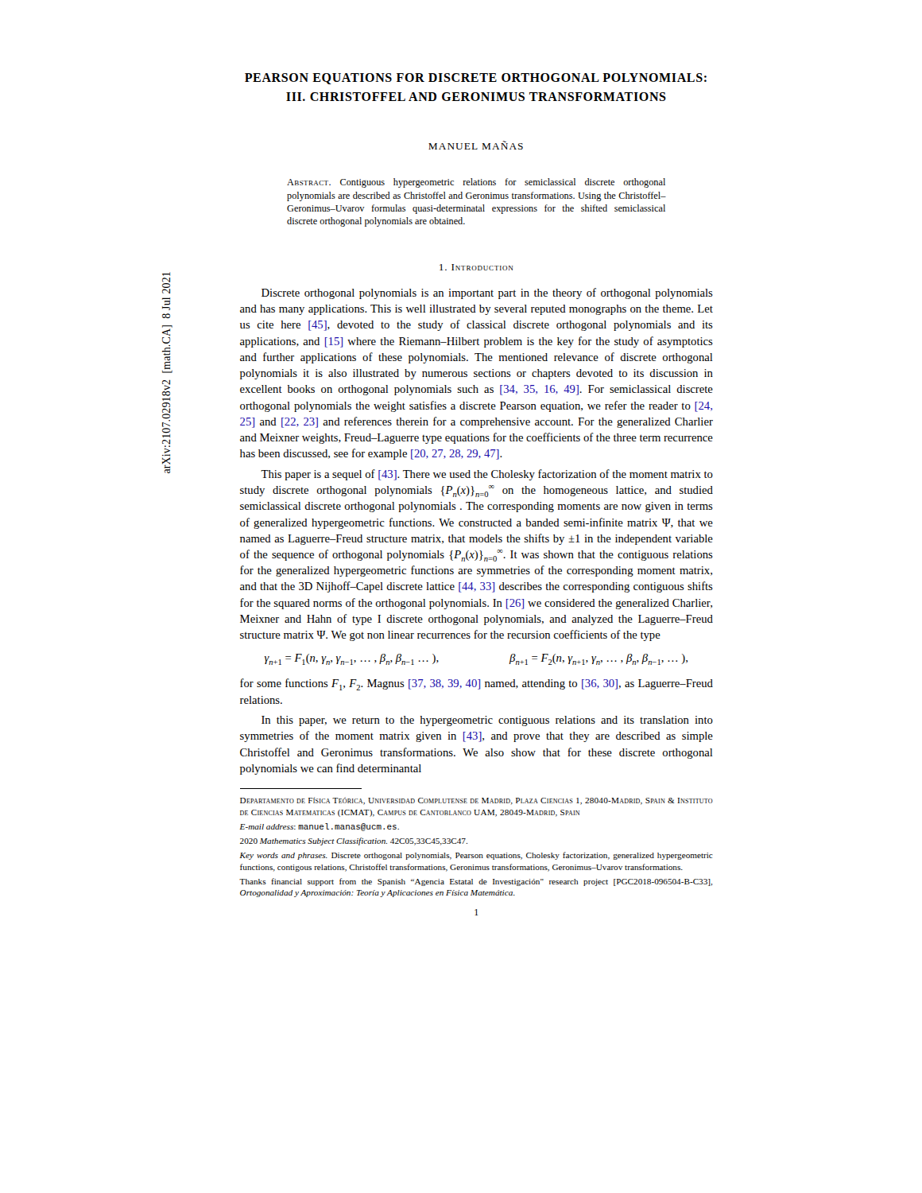arXiv:2107.02918v2 [math.CA] 8 Jul 2021
Pearson equations for discrete orthogonal polynomials:
III. Christoffel and Geronimus transformations
Manuel Mañas
Abstract. Contiguous hypergeometric relations for semiclassical discrete orthogonal polynomials are described as Christoffel and Geronimus transformations. Using the Christoffel–Geronimus–Uvarov formulas quasi-determinatal expressions for the shifted semiclassical discrete orthogonal polynomials are obtained.
1. Introduction
Discrete orthogonal polynomials is an important part in the theory of orthogonal polynomials and has many applications. This is well illustrated by several reputed monographs on the theme. Let us cite here [45], devoted to the study of classical discrete orthogonal polynomials and its applications, and [15] where the Riemann–Hilbert problem is the key for the study of asymptotics and further applications of these polynomials. The mentioned relevance of discrete orthogonal polynomials it is also illustrated by numerous sections or chapters devoted to its discussion in excellent books on orthogonal polynomials such as [34, 35, 16, 49]. For semiclassical discrete orthogonal polynomials the weight satisfies a discrete Pearson equation, we refer the reader to [24, 25] and [22, 23] and references therein for a comprehensive account. For the generalized Charlier and Meixner weights, Freud–Laguerre type equations for the coefficients of the three term recurrence has been discussed, see for example [20, 27, 28, 29, 47].
This paper is a sequel of [43]. There we used the Cholesky factorization of the moment matrix to study discrete orthogonal polynomials {Pn(x)}n=0∞ on the homogeneous lattice, and studied semiclassical discrete orthogonal polynomials . The corresponding moments are now given in terms of generalized hypergeometric functions. We constructed a banded semi-infinite matrix Ψ, that we named as Laguerre–Freud structure matrix, that models the shifts by ±1 in the independent variable of the sequence of orthogonal polynomials {Pn(x)}n=0∞. It was shown that the contiguous relations for the generalized hypergeometric functions are symmetries of the corresponding moment matrix, and that the 3D Nijhoff–Capel discrete lattice [44, 33] describes the corresponding contiguous shifts for the squared norms of the orthogonal polynomials. In [26] we considered the generalized Charlier, Meixner and Hahn of type I discrete orthogonal polynomials, and analyzed the Laguerre–Freud structure matrix Ψ. We got non linear recurrences for the recursion coefficients of the type
γn+1 = F1(n, γn, γn−1, … , βn, βn−1 … ), βn+1 = F2(n, γn+1, γn, … , βn, βn−1, … ),
for some functions F1, F2. Magnus [37, 38, 39, 40] named, attending to [36, 30], as Laguerre–Freud relations.
In this paper, we return to the hypergeometric contiguous relations and its translation into symmetries of the moment matrix given in [43], and prove that they are described as simple Christoffel and Geronimus transformations. We also show that for these discrete orthogonal polynomials we can find determinantal
Departamento de Física Teórica, Universidad Complutense de Madrid, Plaza Ciencias 1, 28040-Madrid, Spain & Instituto de Ciencias Matematicas (ICMAT), Campus de Cantoblanco UAM, 28049-Madrid, Spain
E-mail address: manuel.manas@ucm.es.
2020 Mathematics Subject Classification. 42C05,33C45,33C47.
Key words and phrases. Discrete orthogonal polynomials, Pearson equations, Cholesky factorization, generalized hypergeometric functions, contigous relations, Christoffel transformations, Geronimus transformations, Geronimus–Uvarov transformations.
Thanks financial support from the Spanish “Agencia Estatal de Investigación" research project [PGC2018-096504-B-C33], Ortogonalidad y Aproximación: Teoría y Aplicaciones en Física Matemática.
1